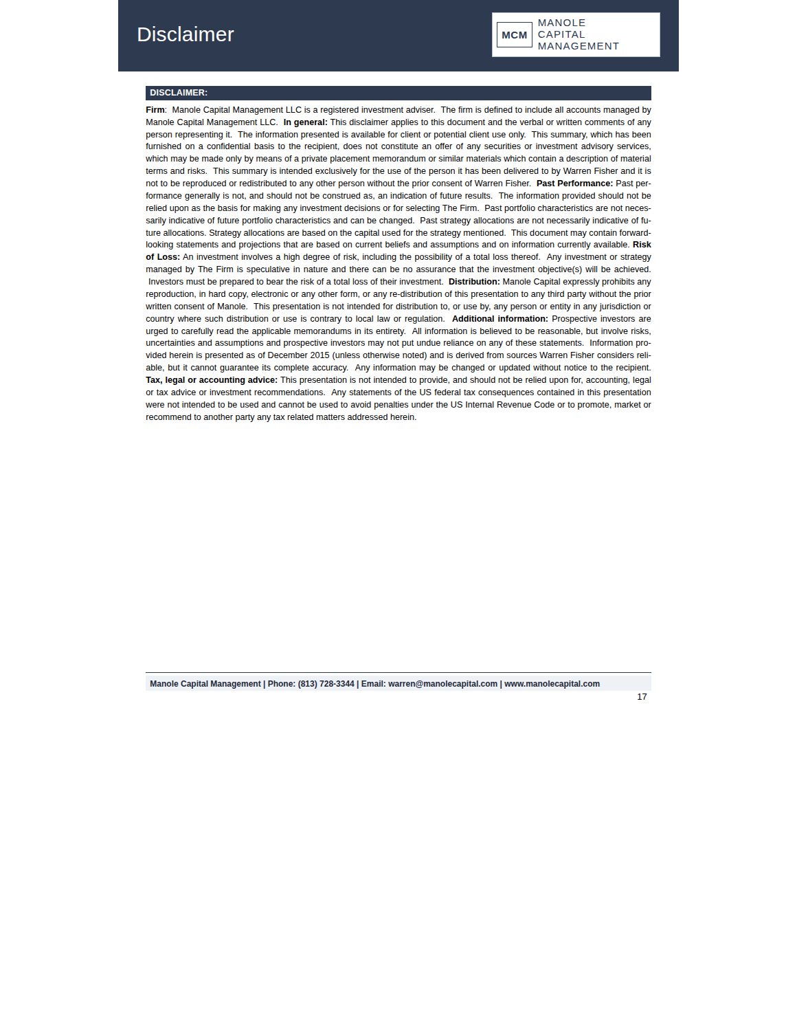Disclaimer
MCM
Manole Capital Management
DISCLAIMER:
Firm: Manole Capital Management LLC is a registered investment adviser. The firm is defined to include all accounts managed by Manole Capital Management LLC. In general: This disclaimer applies to this document and the verbal or written comments of any person representing it. The information presented is available for client or potential client use only. This summary, which has been furnished on a confidential basis to the recipient, does not constitute an offer of any securities or investment advisory services, which may be made only by means of a private placement memorandum or similar materials which contain a description of material terms and risks. This summary is intended exclusively for the use of the person it has been delivered to by Warren Fisher and it is not to be reproduced or redistributed to any other person without the prior consent of Warren Fisher. Past Performance: Past performance generally is not, and should not be construed as, an indication of future results. The information provided should not be relied upon as the basis for making any investment decisions or for selecting The Firm. Past portfolio characteristics are not necessarily indicative of future portfolio characteristics and can be changed. Past strategy allocations are not necessarily indicative of future allocations. Strategy allocations are based on the capital used for the strategy mentioned. This document may contain forward-looking statements and projections that are based on current beliefs and assumptions and on information currently available. Risk of Loss: An investment involves a high degree of risk, including the possibility of a total loss thereof. Any investment or strategy managed by The Firm is speculative in nature and there can be no assurance that the investment objective(s) will be achieved. Investors must be prepared to bear the risk of a total loss of their investment. Distribution: Manole Capital expressly prohibits any reproduction, in hard copy, electronic or any other form, or any re-distribution of this presentation to any third party without the prior written consent of Manole. This presentation is not intended for distribution to, or use by, any person or entity in any jurisdiction or country where such distribution or use is contrary to local law or regulation. Additional information: Prospective investors are urged to carefully read the applicable memorandums in its entirety. All information is believed to be reasonable, but involve risks, uncertainties and assumptions and prospective investors may not put undue reliance on any of these statements. Information provided herein is presented as of December 2015 (unless otherwise noted) and is derived from sources Warren Fisher considers reliable, but it cannot guarantee its complete accuracy. Any information may be changed or updated without notice to the recipient. Tax, legal or accounting advice: This presentation is not intended to provide, and should not be relied upon for, accounting, legal or tax advice or investment recommendations. Any statements of the US federal tax consequences contained in this presentation were not intended to be used and cannot be used to avoid penalties under the US Internal Revenue Code or to promote, market or recommend to another party any tax related matters addressed herein.
Manole Capital Management | Phone: (813) 728-3344 | Email: warren@manolecapital.com | www.manolecapital.com
17